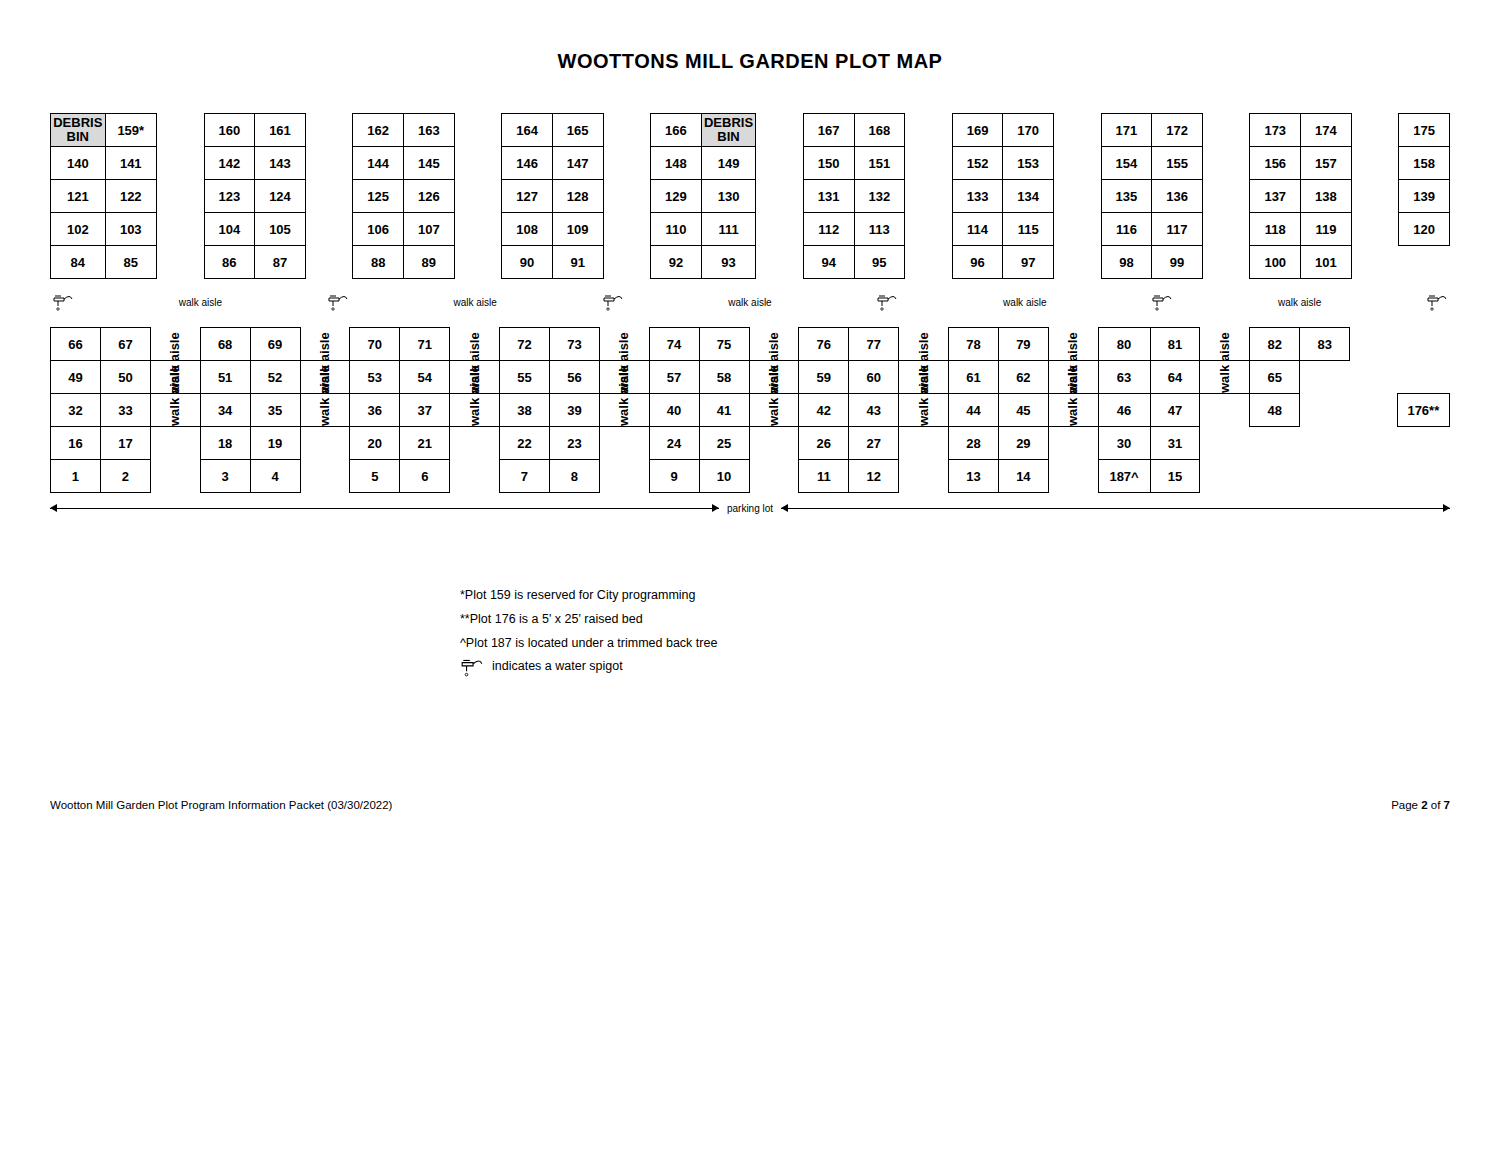WOOTTONS MILL GARDEN PLOT MAP
| DEBRIS BIN | 159* | | 160 | 161 | | 162 | 163 | | 164 | 165 | | 166 | DEBRIS BIN | | 167 | 168 | | 169 | 170 | | 171 | 172 | | 173 | 174 | | 175 |
| 140 | 141 | | 142 | 143 | | 144 | 145 | | 146 | 147 | | 148 | 149 | | 150 | 151 | | 152 | 153 | | 154 | 155 | | 156 | 157 | | 158 |
| 121 | 122 | | 123 | 124 | | 125 | 126 | | 127 | 128 | | 129 | 130 | | 131 | 132 | | 133 | 134 | | 135 | 136 | | 137 | 138 | | 139 |
| 102 | 103 | | 104 | 105 | | 106 | 107 | | 108 | 109 | | 110 | 111 | | 112 | 113 | | 114 | 115 | | 116 | 117 | | 118 | 119 | | 120 |
| 84 | 85 | | 86 | 87 | | 88 | 89 | | 90 | 91 | | 92 | 93 | | 94 | 95 | | 96 | 97 | | 98 | 99 | | 100 | 101 | | |
walk aisle walk aisle walk aisle walk aisle walk aisle
| 66 | 67 | | 68 | 69 | | 70 | 71 | | 72 | 73 | | 74 | 75 | | 76 | 77 | | 78 | 79 | | 80 | 81 | | 82 | 83 | | |
| 49 | 50 | walk aisle | 51 | 52 | walk aisle | 53 | 54 | walk aisle | 55 | 56 | walk aisle | 57 | 58 | walk aisle | 59 | 60 | walk aisle | 61 | 62 | walk aisle | 63 | 64 | walk aisle | 65 | | | |
| 32 | 33 | walk aisle | 34 | 35 | walk aisle | 36 | 37 | walk aisle | 38 | 39 | walk aisle | 40 | 41 | walk aisle | 42 | 43 | walk aisle | 44 | 45 | walk aisle | 46 | 47 | | 48 | | | 176** |
| 16 | 17 | | 18 | 19 | | 20 | 21 | | 22 | 23 | | 24 | 25 | | 26 | 27 | | 28 | 29 | | 30 | 31 | | | | | |
| 1 | 2 | | 3 | 4 | | 5 | 6 | | 7 | 8 | | 9 | 10 | | 11 | 12 | | 13 | 14 | | 187^ | 15 | | | | | |
parking lot
*Plot 159 is reserved for City programming
**Plot 176 is a 5' x 25' raised bed
^Plot 187 is located under a trimmed back tree
indicates a water spigot
Wootton Mill Garden Plot Program Information Packet (03/30/2022) Page 2 of 7